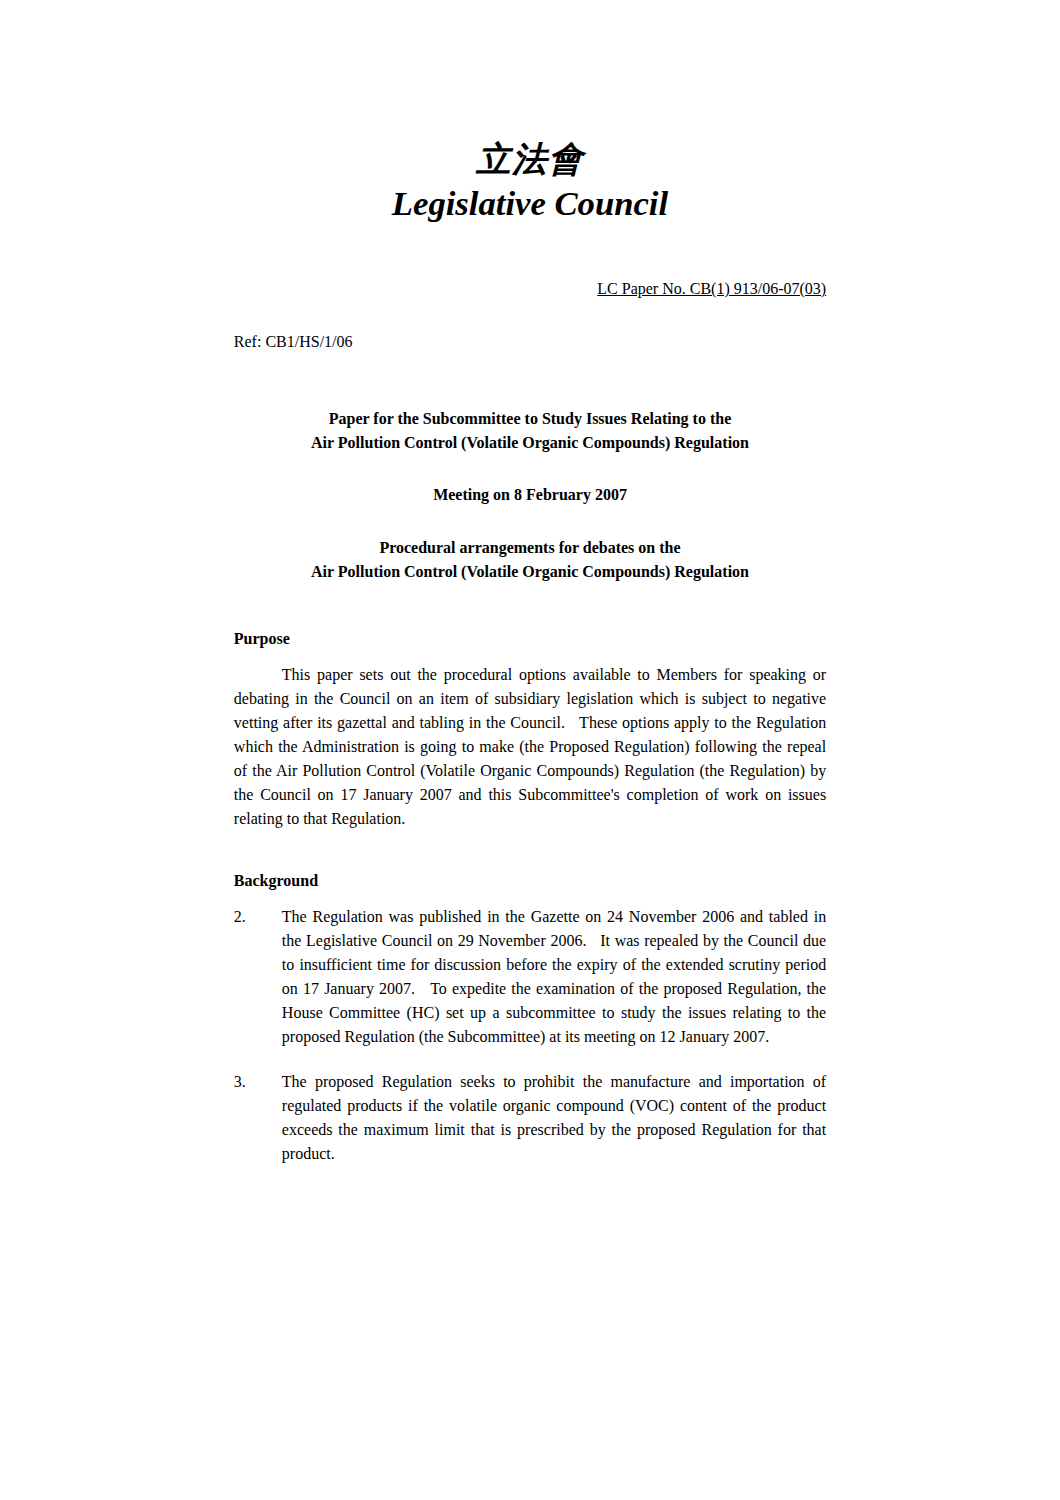立法會
Legislative Council
LC Paper No. CB(1) 913/06-07(03)
Ref: CB1/HS/1/06
Paper for the Subcommittee to Study Issues Relating to the
Air Pollution Control (Volatile Organic Compounds) Regulation
Meeting on 8 February 2007
Procedural arrangements for debates on the
Air Pollution Control (Volatile Organic Compounds) Regulation
Purpose
This paper sets out the procedural options available to Members for speaking or debating in the Council on an item of subsidiary legislation which is subject to negative vetting after its gazettal and tabling in the Council. These options apply to the Regulation which the Administration is going to make (the Proposed Regulation) following the repeal of the Air Pollution Control (Volatile Organic Compounds) Regulation (the Regulation) by the Council on 17 January 2007 and this Subcommittee's completion of work on issues relating to that Regulation.
Background
2.
The Regulation was published in the Gazette on 24 November 2006 and tabled in the Legislative Council on 29 November 2006. It was repealed by the Council due to insufficient time for discussion before the expiry of the extended scrutiny period on 17 January 2007. To expedite the examination of the proposed Regulation, the House Committee (HC) set up a subcommittee to study the issues relating to the proposed Regulation (the Subcommittee) at its meeting on 12 January 2007.
3.
The proposed Regulation seeks to prohibit the manufacture and importation of regulated products if the volatile organic compound (VOC) content of the product exceeds the maximum limit that is prescribed by the proposed Regulation for that product.